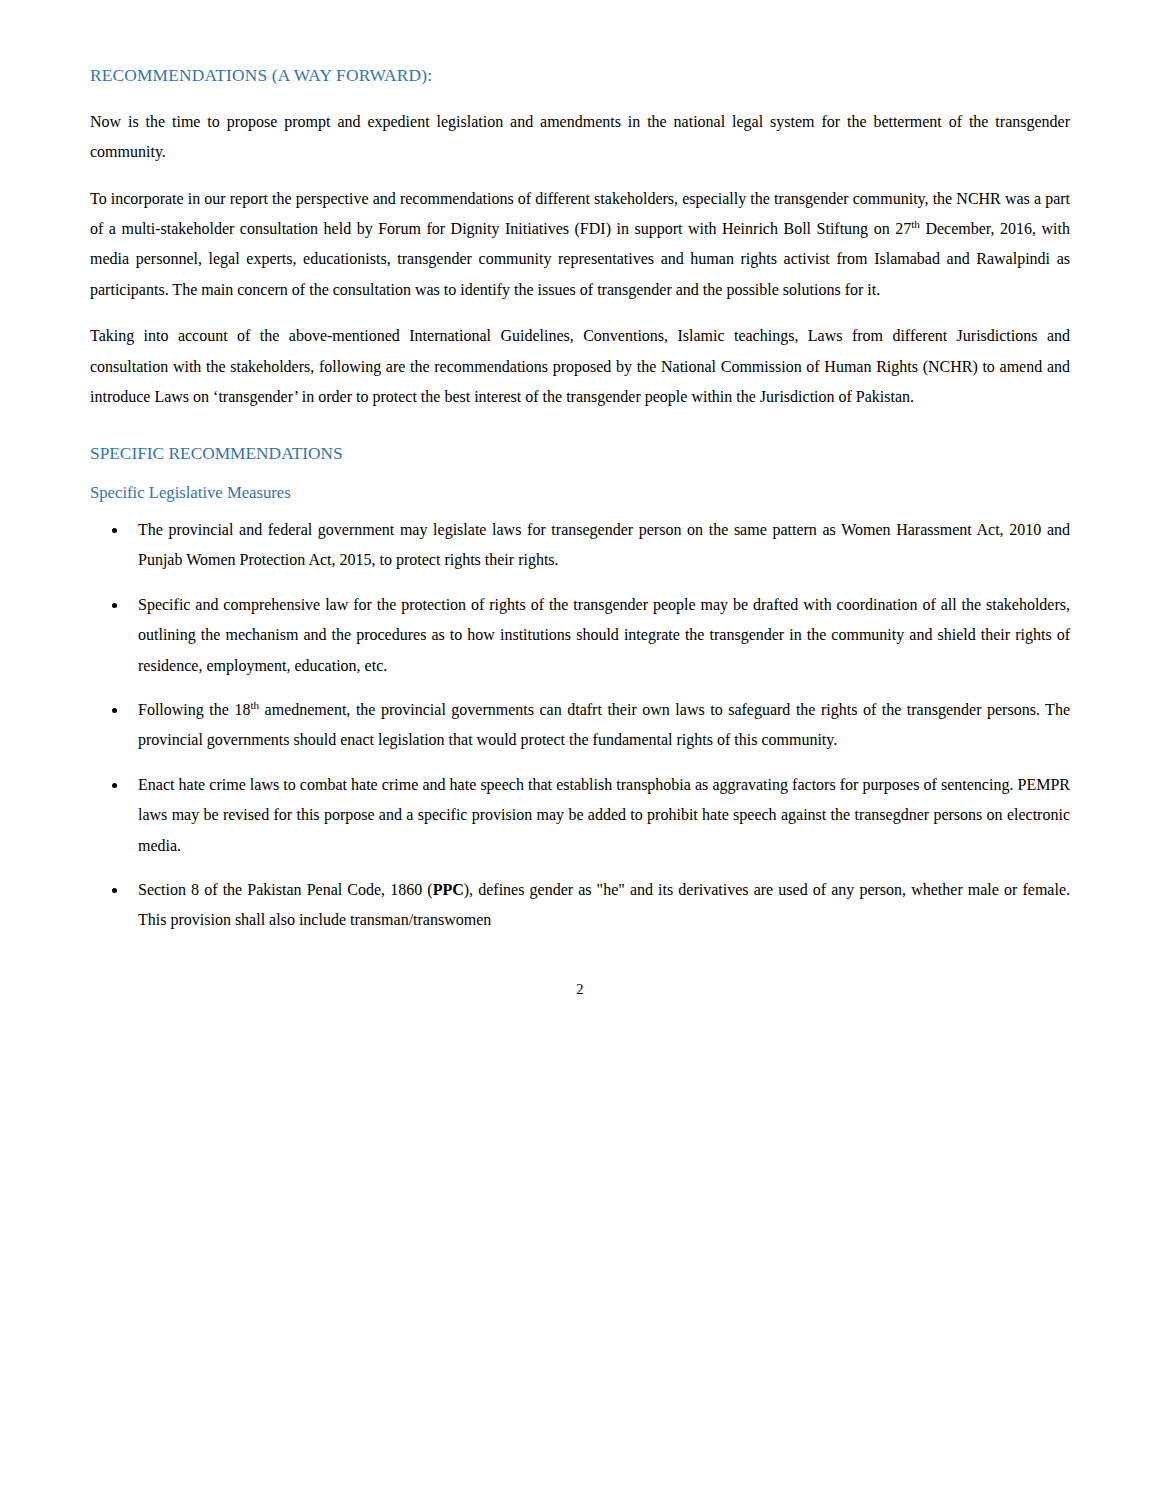RECOMMENDATIONS (A WAY FORWARD):
Now is the time to propose prompt and expedient legislation and amendments in the national legal system for the betterment of the transgender community.
To incorporate in our report the perspective and recommendations of different stakeholders, especially the transgender community, the NCHR was a part of a multi-stakeholder consultation held by Forum for Dignity Initiatives (FDI) in support with Heinrich Boll Stiftung on 27th December, 2016, with media personnel, legal experts, educationists, transgender community representatives and human rights activist from Islamabad and Rawalpindi as participants. The main concern of the consultation was to identify the issues of transgender and the possible solutions for it.
Taking into account of the above-mentioned International Guidelines, Conventions, Islamic teachings, Laws from different Jurisdictions and consultation with the stakeholders, following are the recommendations proposed by the National Commission of Human Rights (NCHR) to amend and introduce Laws on ‘transgender’ in order to protect the best interest of the transgender people within the Jurisdiction of Pakistan.
SPECIFIC RECOMMENDATIONS
Specific Legislative Measures
The provincial and federal government may legislate laws for transegender person on the same pattern as Women Harassment Act, 2010 and Punjab Women Protection Act, 2015, to protect rights their rights.
Specific and comprehensive law for the protection of rights of the transgender people may be drafted with coordination of all the stakeholders, outlining the mechanism and the procedures as to how institutions should integrate the transgender in the community and shield their rights of residence, employment, education, etc.
Following the 18th amednement, the provincial governments can dtafrt their own laws to safeguard the rights of the transgender persons. The provincial governments should enact legislation that would protect the fundamental rights of this community.
Enact hate crime laws to combat hate crime and hate speech that establish transphobia as aggravating factors for purposes of sentencing. PEMPR laws may be revised for this porpose and a specific provision may be added to prohibit hate speech against the transegdner persons on electronic media.
Section 8 of the Pakistan Penal Code, 1860 (PPC), defines gender as "he" and its derivatives are used of any person, whether male or female. This provision shall also include transman/transwomen
2